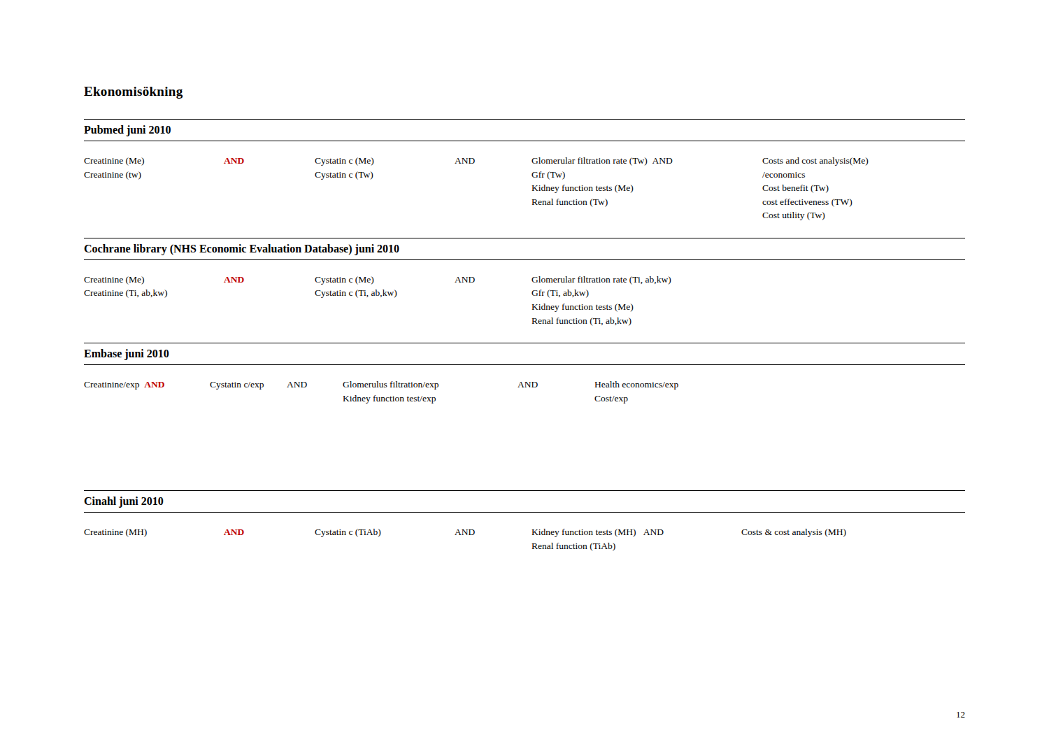Ekonomisökning
Pubmed juni 2010
| Creatinine (Me) Creatinine (tw) | AND | Cystatin c (Me) Cystatin c (Tw) | AND | Glomerular filtration rate (Tw) AND Gfr (Tw) Kidney function tests (Me) Renal function (Tw) | Costs and cost analysis(Me) /economics Cost benefit (Tw) cost effectiveness (TW) Cost utility (Tw) |
Cochrane library (NHS Economic Evaluation Database) juni 2010
| Creatinine (Me) Creatinine (Ti, ab,kw) | AND | Cystatin c (Me) Cystatin c (Ti, ab,kw) | AND | Glomerular filtration rate (Ti, ab,kw) Gfr (Ti, ab,kw) Kidney function tests (Me) Renal function (Ti, ab,kw) |
Embase juni 2010
| Creatinine/exp AND | Cystatin c/exp | AND | Glomerulus filtration/exp Kidney function test/exp | AND | Health economics/exp Cost/exp |
Cinahl juni 2010
| Creatinine (MH) | AND | Cystatin c (TiAb) | AND | Kidney function tests (MH) AND Renal function (TiAb) | Costs & cost analysis (MH) |
12